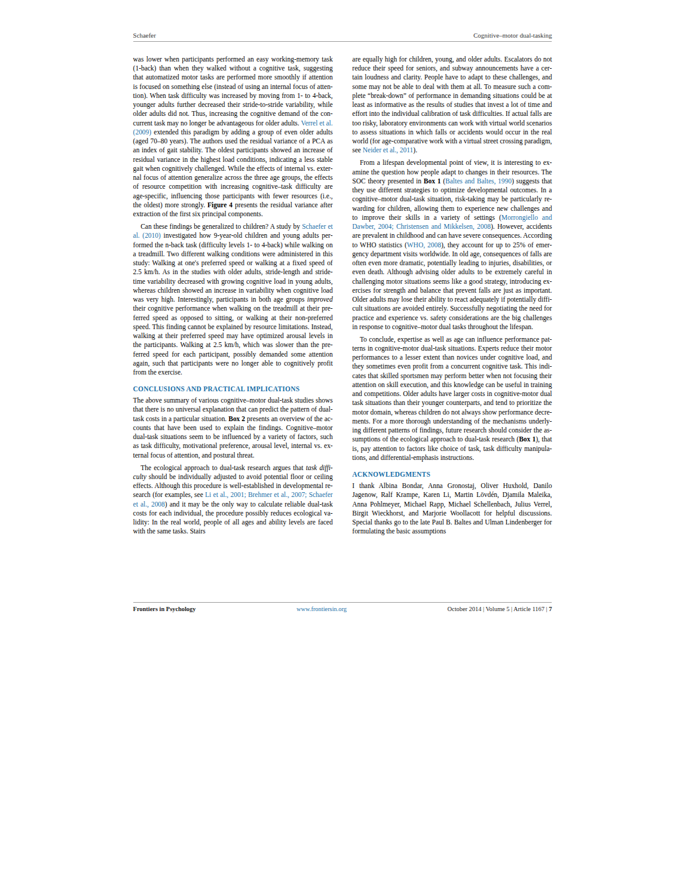Schaefer
Cognitive–motor dual-tasking
was lower when participants performed an easy working-memory task (1-back) than when they walked without a cognitive task, suggesting that automatized motor tasks are performed more smoothly if attention is focused on something else (instead of using an internal focus of attention). When task difficulty was increased by moving from 1- to 4-back, younger adults further decreased their stride-to-stride variability, while older adults did not. Thus, increasing the cognitive demand of the concurrent task may no longer be advantageous for older adults. Verrel et al. (2009) extended this paradigm by adding a group of even older adults (aged 70–80 years). The authors used the residual variance of a PCA as an index of gait stability. The oldest participants showed an increase of residual variance in the highest load conditions, indicating a less stable gait when cognitively challenged. While the effects of internal vs. external focus of attention generalize across the three age groups, the effects of resource competition with increasing cognitive–task difficulty are age-specific, influencing those participants with fewer resources (i.e., the oldest) more strongly. Figure 4 presents the residual variance after extraction of the first six principal components.
Can these findings be generalized to children? A study by Schaefer et al. (2010) investigated how 9-year-old children and young adults performed the n-back task (difficulty levels 1- to 4-back) while walking on a treadmill. Two different walking conditions were administered in this study: Walking at one's preferred speed or walking at a fixed speed of 2.5 km/h. As in the studies with older adults, stride-length and stride-time variability decreased with growing cognitive load in young adults, whereas children showed an increase in variability when cognitive load was very high. Interestingly, participants in both age groups improved their cognitive performance when walking on the treadmill at their preferred speed as opposed to sitting, or walking at their non-preferred speed. This finding cannot be explained by resource limitations. Instead, walking at their preferred speed may have optimized arousal levels in the participants. Walking at 2.5 km/h, which was slower than the preferred speed for each participant, possibly demanded some attention again, such that participants were no longer able to cognitively profit from the exercise.
Conclusions and practical implications
The above summary of various cognitive–motor dual-task studies shows that there is no universal explanation that can predict the pattern of dual-task costs in a particular situation. Box 2 presents an overview of the accounts that have been used to explain the findings. Cognitive–motor dual-task situations seem to be influenced by a variety of factors, such as task difficulty, motivational preference, arousal level, internal vs. external focus of attention, and postural threat.
The ecological approach to dual-task research argues that task difficulty should be individually adjusted to avoid potential floor or ceiling effects. Although this procedure is well-established in developmental research (for examples, see Li et al., 2001; Brehmer et al., 2007; Schaefer et al., 2008) and it may be the only way to calculate reliable dual-task costs for each individual, the procedure possibly reduces ecological validity: In the real world, people of all ages and ability levels are faced with the same tasks. Stairs
are equally high for children, young, and older adults. Escalators do not reduce their speed for seniors, and subway announcements have a certain loudness and clarity. People have to adapt to these challenges, and some may not be able to deal with them at all. To measure such a complete “break-down” of performance in demanding situations could be at least as informative as the results of studies that invest a lot of time and effort into the individual calibration of task difficulties. If actual falls are too risky, laboratory environments can work with virtual world scenarios to assess situations in which falls or accidents would occur in the real world (for age-comparative work with a virtual street crossing paradigm, see Neider et al., 2011).
From a lifespan developmental point of view, it is interesting to examine the question how people adapt to changes in their resources. The SOC theory presented in Box 1 (Baltes and Baltes, 1990) suggests that they use different strategies to optimize developmental outcomes. In a cognitive–motor dual-task situation, risk-taking may be particularly rewarding for children, allowing them to experience new challenges and to improve their skills in a variety of settings (Morrongiello and Dawber, 2004; Christensen and Mikkelsen, 2008). However, accidents are prevalent in childhood and can have severe consequences. According to WHO statistics (WHO, 2008), they account for up to 25% of emergency department visits worldwide. In old age, consequences of falls are often even more dramatic, potentially leading to injuries, disabilities, or even death. Although advising older adults to be extremely careful in challenging motor situations seems like a good strategy, introducing exercises for strength and balance that prevent falls are just as important. Older adults may lose their ability to react adequately if potentially difficult situations are avoided entirely. Successfully negotiating the need for practice and experience vs. safety considerations are the big challenges in response to cognitive–motor dual tasks throughout the lifespan.
To conclude, expertise as well as age can influence performance patterns in cognitive-motor dual-task situations. Experts reduce their motor performances to a lesser extent than novices under cognitive load, and they sometimes even profit from a concurrent cognitive task. This indicates that skilled sportsmen may perform better when not focusing their attention on skill execution, and this knowledge can be useful in training and competitions. Older adults have larger costs in cognitive-motor dual task situations than their younger counterparts, and tend to prioritize the motor domain, whereas children do not always show performance decrements. For a more thorough understanding of the mechanisms underlying different patterns of findings, future research should consider the assumptions of the ecological approach to dual-task research (Box 1), that is, pay attention to factors like choice of task, task difficulty manipulations, and differential-emphasis instructions.
Acknowledgments
I thank Albina Bondar, Anna Gronostaj, Oliver Huxhold, Danilo Jagenow, Ralf Krampe, Karen Li, Martin Lövdén, Djamila Maleika, Anna Pohlmeyer, Michael Rapp, Michael Schellenbach, Julius Verrel, Birgit Wieckhorst, and Marjorie Woollacott for helpful discussions. Special thanks go to the late Paul B. Baltes and Ulman Lindenberger for formulating the basic assumptions
Frontiers in Psychology
www.frontiersin.org
October 2014 | Volume 5 | Article 1167 | 7